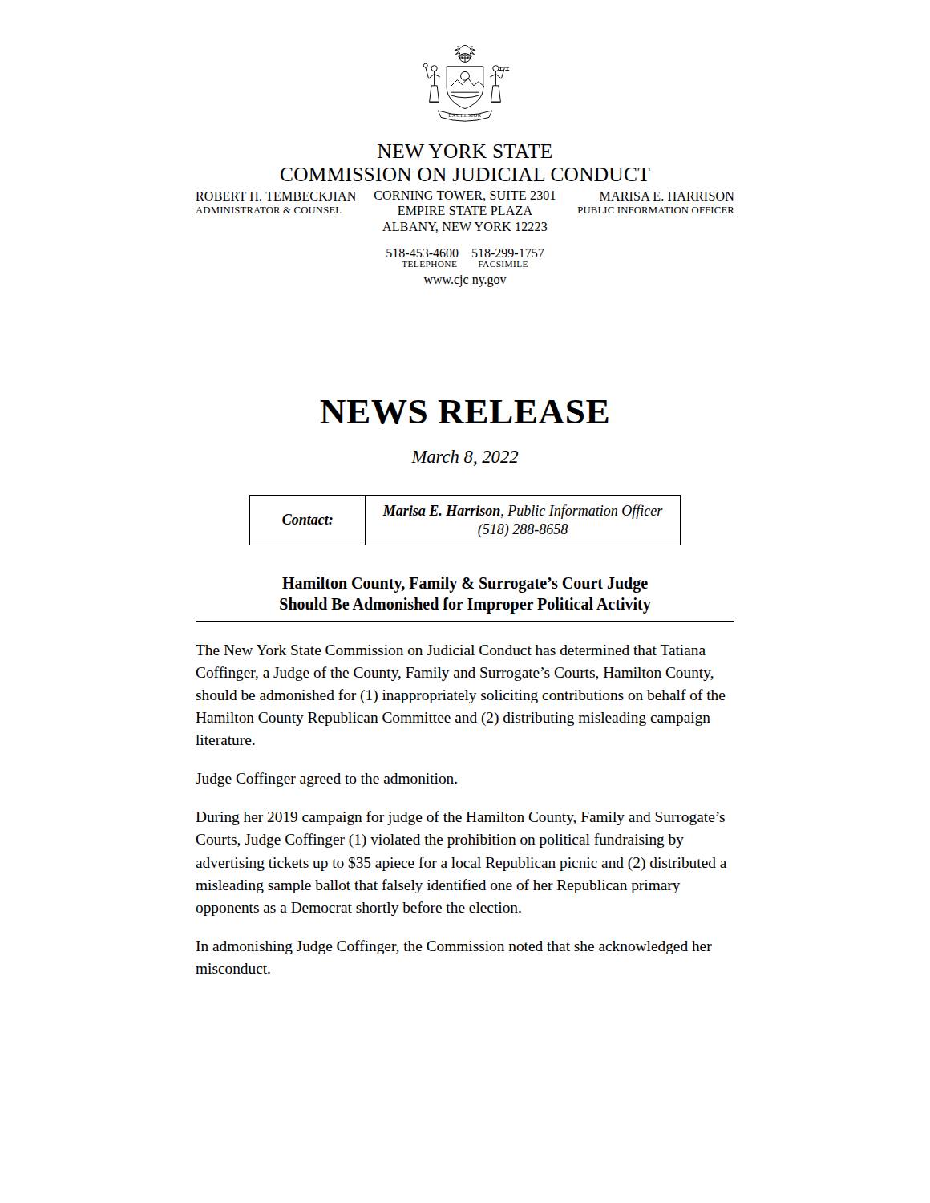EXCELSIOR
NEW YORK STATE
COMMISSION ON JUDICIAL CONDUCT
ROBERT H. TEMBECKJIAN
ADMINISTRATOR & COUNSEL
CORNING TOWER, SUITE 2301
EMPIRE STATE PLAZA
ALBANY, NEW YORK 12223
518-453-4600 518-299-1757
TELEPHONE FACSIMILE
www.cjc ny.gov
MARISA E. HARRISON
PUBLIC INFORMATION OFFICER
NEWS RELEASE
March 8, 2022
| Contact: | Marisa E. Harrison , Public Information Officer (518) 288-8658 |
Hamilton County, Family & Surrogate’s Court Judge
Should Be Admonished for Improper Political Activity
The New York State Commission on Judicial Conduct has determined that Tatiana Coffinger, a Judge of the County, Family and Surrogate’s Courts, Hamilton County, should be admonished for (1) inappropriately soliciting contributions on behalf of the Hamilton County Republican Committee and (2) distributing misleading campaign literature.
Judge Coffinger agreed to the admonition.
During her 2019 campaign for judge of the Hamilton County, Family and Surrogate’s Courts, Judge Coffinger (1) violated the prohibition on political fundraising by advertising tickets up to $35 apiece for a local Republican picnic and (2) distributed a misleading sample ballot that falsely identified one of her Republican primary opponents as a Democrat shortly before the election.
In admonishing Judge Coffinger, the Commission noted that she acknowledged her misconduct.